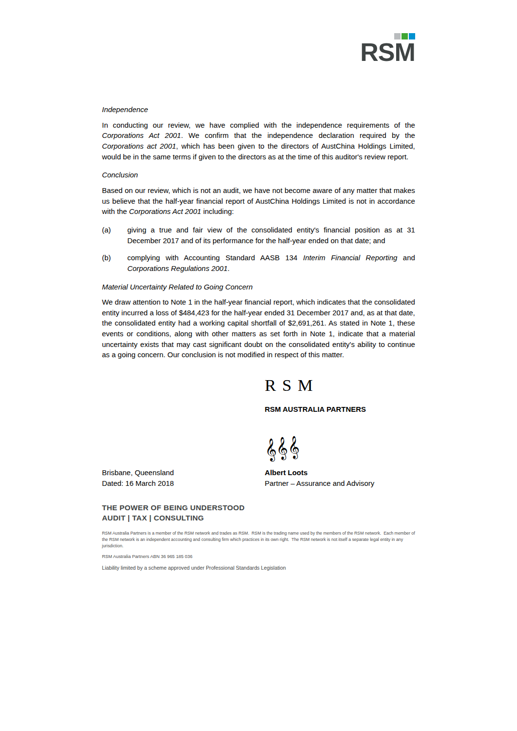RSM
Independence
In conducting our review, we have complied with the independence requirements of the Corporations Act 2001. We confirm that the independence declaration required by the Corporations act 2001, which has been given to the directors of AustChina Holdings Limited, would be in the same terms if given to the directors as at the time of this auditor's review report.
Conclusion
Based on our review, which is not an audit, we have not become aware of any matter that makes us believe that the half-year financial report of AustChina Holdings Limited is not in accordance with the Corporations Act 2001 including:
(a) giving a true and fair view of the consolidated entity's financial position as at 31 December 2017 and of its performance for the half-year ended on that date; and
(b) complying with Accounting Standard AASB 134 Interim Financial Reporting and Corporations Regulations 2001.
Material Uncertainty Related to Going Concern
We draw attention to Note 1 in the half-year financial report, which indicates that the consolidated entity incurred a loss of $484,423 for the half-year ended 31 December 2017 and, as at that date, the consolidated entity had a working capital shortfall of $2,691,261. As stated in Note 1, these events or conditions, along with other matters as set forth in Note 1, indicate that a material uncertainty exists that may cast significant doubt on the consolidated entity's ability to continue as a going concern. Our conclusion is not modified in respect of this matter.
R S M
RSM AUSTRALIA PARTNERS
𝄞𝄞𝄞
Brisbane, Queensland
Dated: 16 March 2018
Albert Loots
Partner – Assurance and Advisory
THE POWER OF BEING UNDERSTOOD
AUDIT | TAX | CONSULTING
RSM Australia Partners is a member of the RSM network and trades as RSM. RSM is the trading name used by the members of the RSM network. Each member of the RSM network is an independent accounting and consulting firm which practices in its own right. The RSM network is not itself a separate legal entity in any jurisdiction.
RSM Australia Partners ABN 36 965 185 036
Liability limited by a scheme approved under Professional Standards Legislation